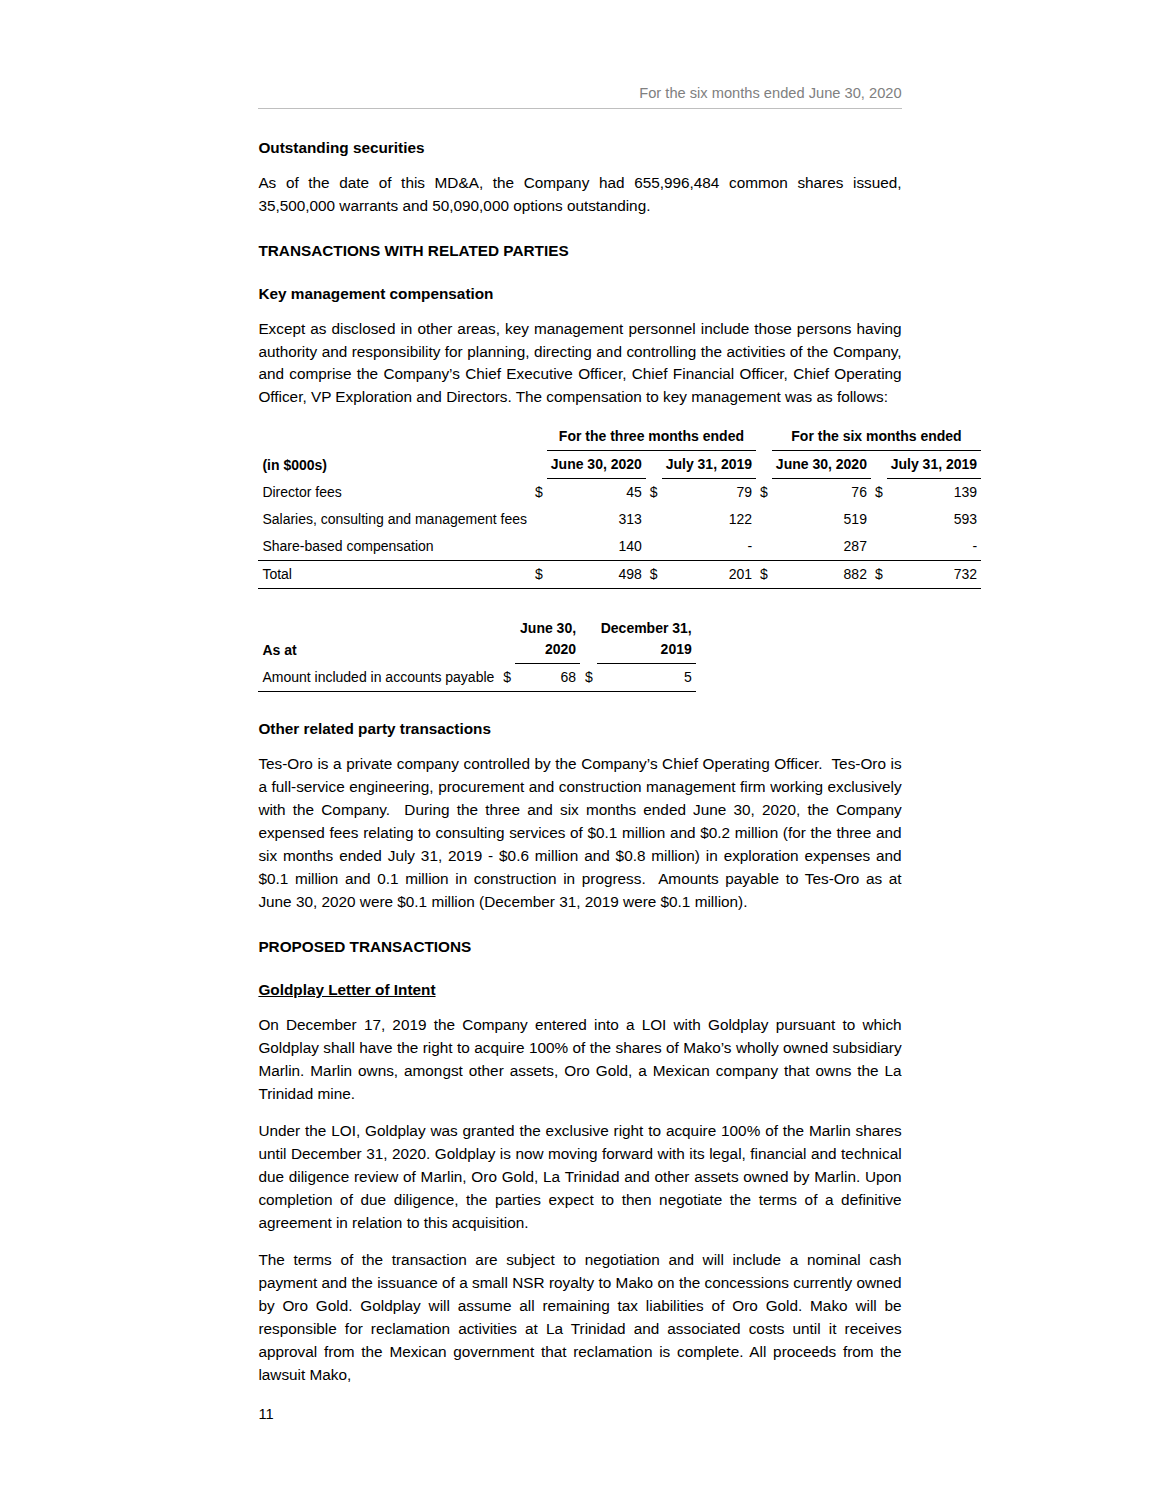For the six months ended June 30, 2020
Outstanding securities
As of the date of this MD&A, the Company had 655,996,484 common shares issued, 35,500,000 warrants and 50,090,000 options outstanding.
TRANSACTIONS WITH RELATED PARTIES
Key management compensation
Except as disclosed in other areas, key management personnel include those persons having authority and responsibility for planning, directing and controlling the activities of the Company, and comprise the Company’s Chief Executive Officer, Chief Financial Officer, Chief Operating Officer, VP Exploration and Directors. The compensation to key management was as follows:
| | | For the three months ended | | For the six months ended |
| (in $000s) | | June 30, 2020 | | July 31, 2019 | | June 30, 2020 | | July 31, 2019 |
| Director fees | $ | 45 | $ | 79 | $ | 76 | $ | 139 |
| Salaries, consulting and management fees | | 313 | | 122 | | 519 | | 593 |
| Share-based compensation | | 140 | | - | | 287 | | - |
| Total | $ | 498 | $ | 201 | $ | 882 | $ | 732 |
| As at | | June 30, 2020 | | December 31, 2019 |
| Amount included in accounts payable | $ | 68 | $ | 5 |
Other related party transactions
Tes-Oro is a private company controlled by the Company’s Chief Operating Officer. Tes-Oro is a full-service engineering, procurement and construction management firm working exclusively with the Company. During the three and six months ended June 30, 2020, the Company expensed fees relating to consulting services of $0.1 million and $0.2 million (for the three and six months ended July 31, 2019 - $0.6 million and $0.8 million) in exploration expenses and $0.1 million and 0.1 million in construction in progress. Amounts payable to Tes-Oro as at June 30, 2020 were $0.1 million (December 31, 2019 were $0.1 million).
PROPOSED TRANSACTIONS
Goldplay Letter of Intent
On December 17, 2019 the Company entered into a LOI with Goldplay pursuant to which Goldplay shall have the right to acquire 100% of the shares of Mako’s wholly owned subsidiary Marlin. Marlin owns, amongst other assets, Oro Gold, a Mexican company that owns the La Trinidad mine.
Under the LOI, Goldplay was granted the exclusive right to acquire 100% of the Marlin shares until December 31, 2020. Goldplay is now moving forward with its legal, financial and technical due diligence review of Marlin, Oro Gold, La Trinidad and other assets owned by Marlin. Upon completion of due diligence, the parties expect to then negotiate the terms of a definitive agreement in relation to this acquisition.
The terms of the transaction are subject to negotiation and will include a nominal cash payment and the issuance of a small NSR royalty to Mako on the concessions currently owned by Oro Gold. Goldplay will assume all remaining tax liabilities of Oro Gold. Mako will be responsible for reclamation activities at La Trinidad and associated costs until it receives approval from the Mexican government that reclamation is complete. All proceeds from the lawsuit Mako,
11